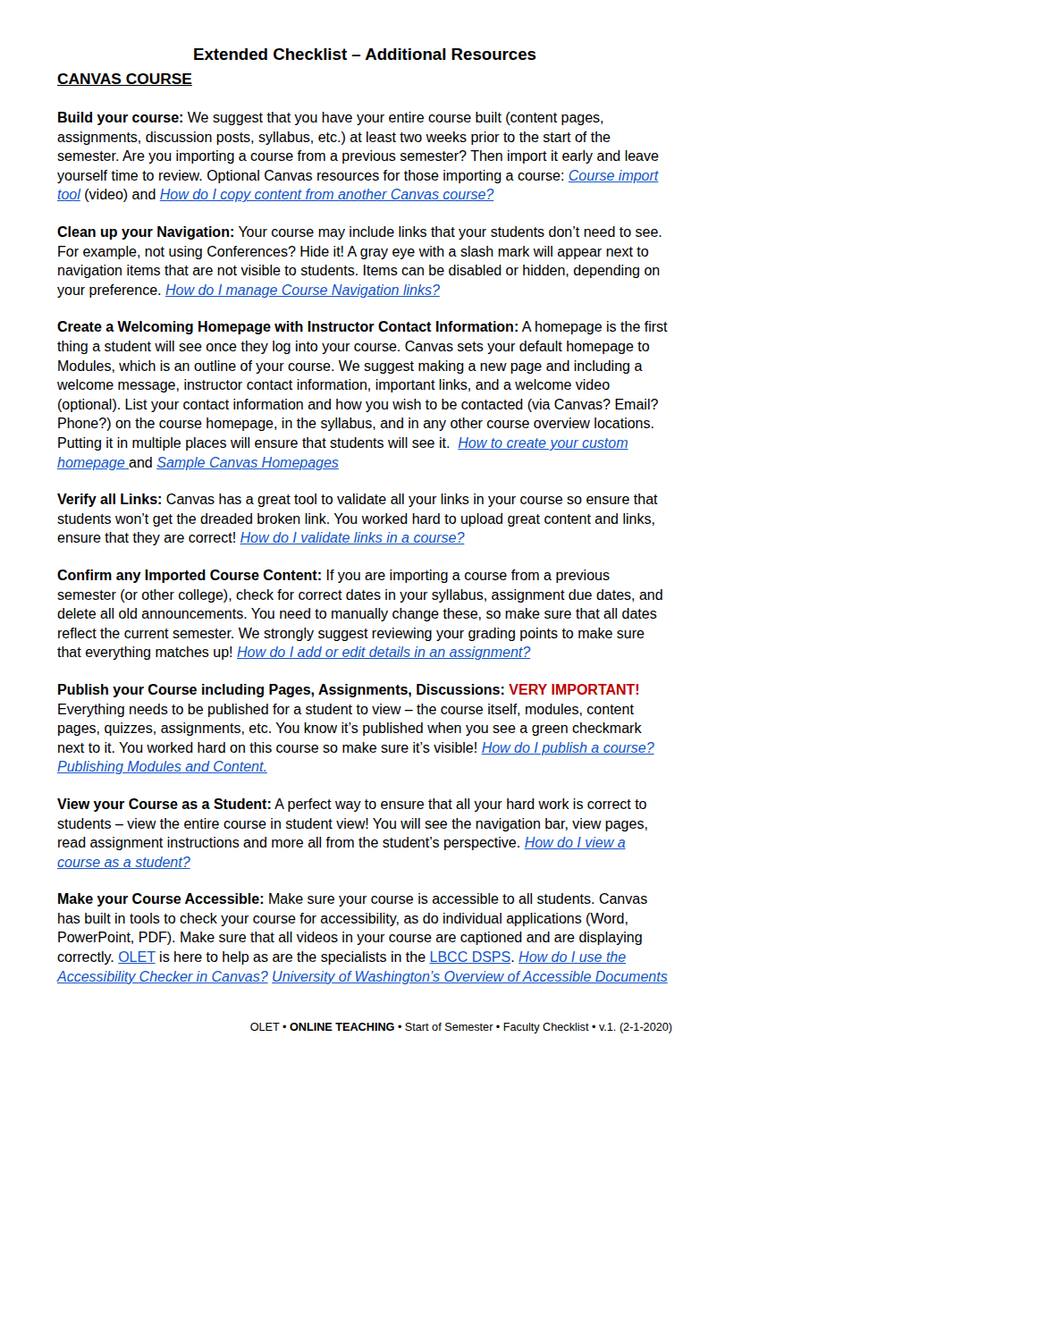Extended Checklist – Additional Resources
CANVAS COURSE
Build your course: We suggest that you have your entire course built (content pages, assignments, discussion posts, syllabus, etc.) at least two weeks prior to the start of the semester. Are you importing a course from a previous semester? Then import it early and leave yourself time to review. Optional Canvas resources for those importing a course: Course import tool (video) and How do I copy content from another Canvas course?
Clean up your Navigation: Your course may include links that your students don’t need to see. For example, not using Conferences? Hide it! A gray eye with a slash mark will appear next to navigation items that are not visible to students. Items can be disabled or hidden, depending on your preference. How do I manage Course Navigation links?
Create a Welcoming Homepage with Instructor Contact Information: A homepage is the first thing a student will see once they log into your course. Canvas sets your default homepage to Modules, which is an outline of your course. We suggest making a new page and including a welcome message, instructor contact information, important links, and a welcome video (optional). List your contact information and how you wish to be contacted (via Canvas? Email? Phone?) on the course homepage, in the syllabus, and in any other course overview locations. Putting it in multiple places will ensure that students will see it. How to create your custom homepage and Sample Canvas Homepages
Verify all Links: Canvas has a great tool to validate all your links in your course so ensure that students won’t get the dreaded broken link. You worked hard to upload great content and links, ensure that they are correct! How do I validate links in a course?
Confirm any Imported Course Content: If you are importing a course from a previous semester (or other college), check for correct dates in your syllabus, assignment due dates, and delete all old announcements. You need to manually change these, so make sure that all dates reflect the current semester. We strongly suggest reviewing your grading points to make sure that everything matches up! How do I add or edit details in an assignment?
Publish your Course including Pages, Assignments, Discussions: VERY IMPORTANT! Everything needs to be published for a student to view – the course itself, modules, content pages, quizzes, assignments, etc. You know it’s published when you see a green checkmark next to it. You worked hard on this course so make sure it’s visible! How do I publish a course? Publishing Modules and Content.
View your Course as a Student: A perfect way to ensure that all your hard work is correct to students – view the entire course in student view! You will see the navigation bar, view pages, read assignment instructions and more all from the student’s perspective. How do I view a course as a student?
Make your Course Accessible: Make sure your course is accessible to all students. Canvas has built in tools to check your course for accessibility, as do individual applications (Word, PowerPoint, PDF). Make sure that all videos in your course are captioned and are displaying correctly. OLET is here to help as are the specialists in the LBCC DSPS. How do I use the Accessibility Checker in Canvas? University of Washington’s Overview of Accessible Documents
OLET • ONLINE TEACHING • Start of Semester • Faculty Checklist • v.1. (2-1-2020)